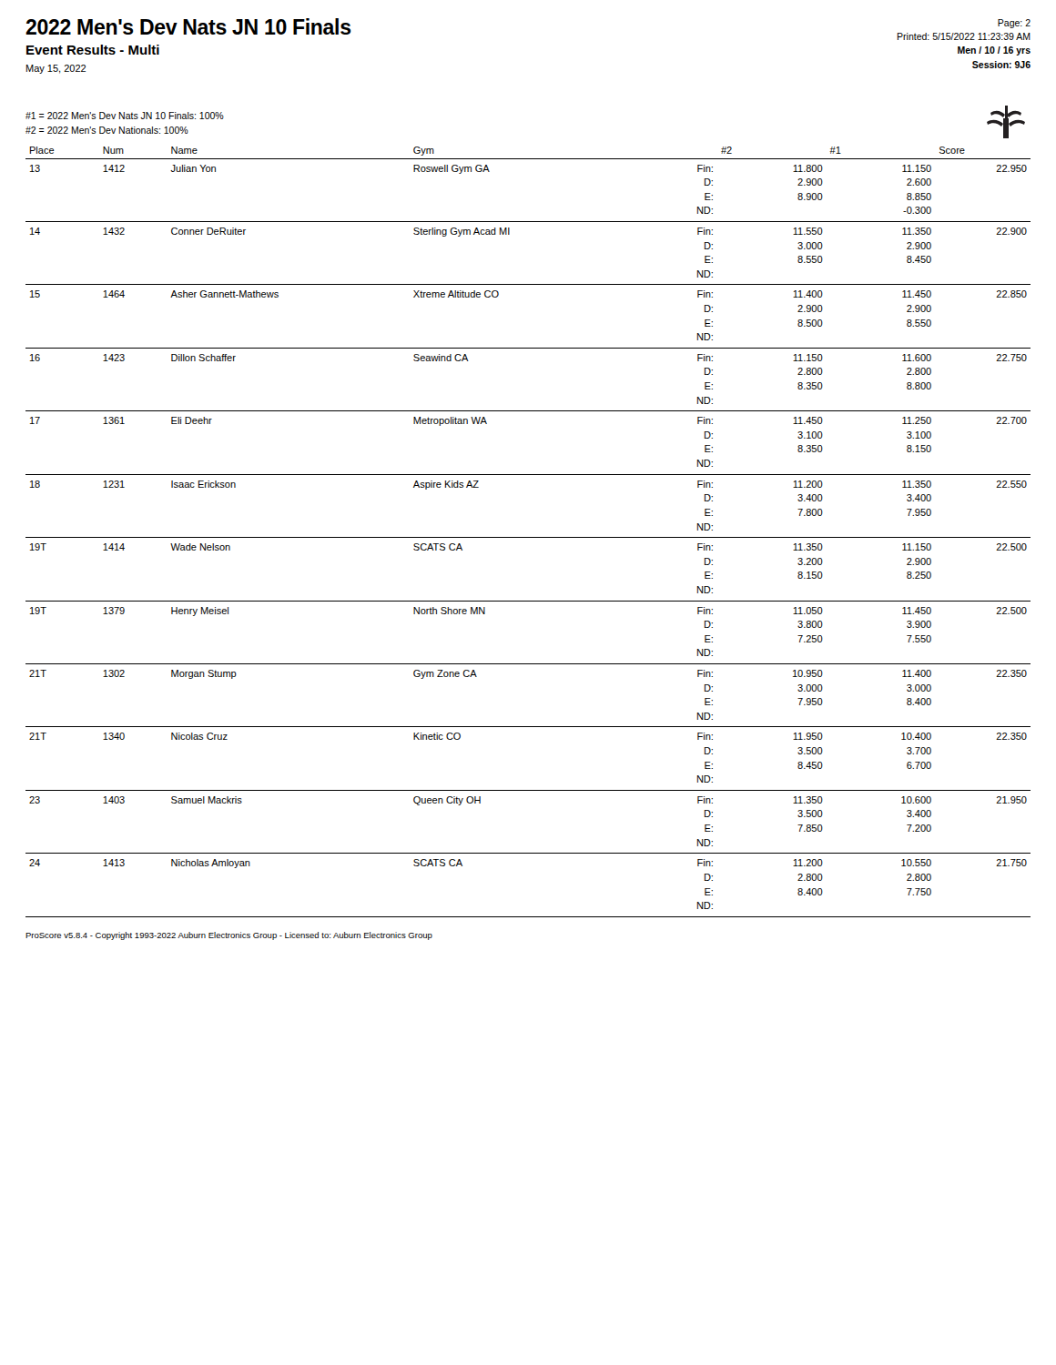Page: 2
Printed: 5/15/2022 11:23:39 AM
Men / 10 / 16 yrs
Session: 9J6
2022 Men's Dev Nats JN 10 Finals
Event Results - Multi
May 15, 2022
#1 = 2022 Men's Dev Nats JN 10 Finals: 100%
#2 = 2022 Men's Dev Nationals: 100%
| Place | Num | Name | Gym | | #2 | #1 | Score |
| --- | --- | --- | --- | --- | --- | --- | --- |
| 13 | 1412 | Julian Yon | Roswell Gym GA | Fin: | 11.800 | 11.150 | 22.950 |
| | | | | D: | 2.900 | 2.600 | |
| | | | | E: | 8.900 | 8.850 | |
| | | | | ND: | | -0.300 | |
| 14 | 1432 | Conner DeRuiter | Sterling Gym Acad MI | Fin: | 11.550 | 11.350 | 22.900 |
| | | | | D: | 3.000 | 2.900 | |
| | | | | E: | 8.550 | 8.450 | |
| | | | | ND: | | | |
| 15 | 1464 | Asher Gannett-Mathews | Xtreme Altitude CO | Fin: | 11.400 | 11.450 | 22.850 |
| | | | | D: | 2.900 | 2.900 | |
| | | | | E: | 8.500 | 8.550 | |
| | | | | ND: | | | |
| 16 | 1423 | Dillon Schaffer | Seawind CA | Fin: | 11.150 | 11.600 | 22.750 |
| | | | | D: | 2.800 | 2.800 | |
| | | | | E: | 8.350 | 8.800 | |
| | | | | ND: | | | |
| 17 | 1361 | Eli Deehr | Metropolitan WA | Fin: | 11.450 | 11.250 | 22.700 |
| | | | | D: | 3.100 | 3.100 | |
| | | | | E: | 8.350 | 8.150 | |
| | | | | ND: | | | |
| 18 | 1231 | Isaac Erickson | Aspire Kids AZ | Fin: | 11.200 | 11.350 | 22.550 |
| | | | | D: | 3.400 | 3.400 | |
| | | | | E: | 7.800 | 7.950 | |
| | | | | ND: | | | |
| 19T | 1414 | Wade Nelson | SCATS CA | Fin: | 11.350 | 11.150 | 22.500 |
| | | | | D: | 3.200 | 2.900 | |
| | | | | E: | 8.150 | 8.250 | |
| | | | | ND: | | | |
| 19T | 1379 | Henry Meisel | North Shore MN | Fin: | 11.050 | 11.450 | 22.500 |
| | | | | D: | 3.800 | 3.900 | |
| | | | | E: | 7.250 | 7.550 | |
| | | | | ND: | | | |
| 21T | 1302 | Morgan Stump | Gym Zone CA | Fin: | 10.950 | 11.400 | 22.350 |
| | | | | D: | 3.000 | 3.000 | |
| | | | | E: | 7.950 | 8.400 | |
| | | | | ND: | | | |
| 21T | 1340 | Nicolas Cruz | Kinetic CO | Fin: | 11.950 | 10.400 | 22.350 |
| | | | | D: | 3.500 | 3.700 | |
| | | | | E: | 8.450 | 6.700 | |
| | | | | ND: | | | |
| 23 | 1403 | Samuel Mackris | Queen City OH | Fin: | 11.350 | 10.600 | 21.950 |
| | | | | D: | 3.500 | 3.400 | |
| | | | | E: | 7.850 | 7.200 | |
| | | | | ND: | | | |
| 24 | 1413 | Nicholas Amloyan | SCATS CA | Fin: | 11.200 | 10.550 | 21.750 |
| | | | | D: | 2.800 | 2.800 | |
| | | | | E: | 8.400 | 7.750 | |
| | | | | ND: | | | |
ProScore v5.8.4 - Copyright 1993-2022 Auburn Electronics Group - Licensed to: Auburn Electronics Group